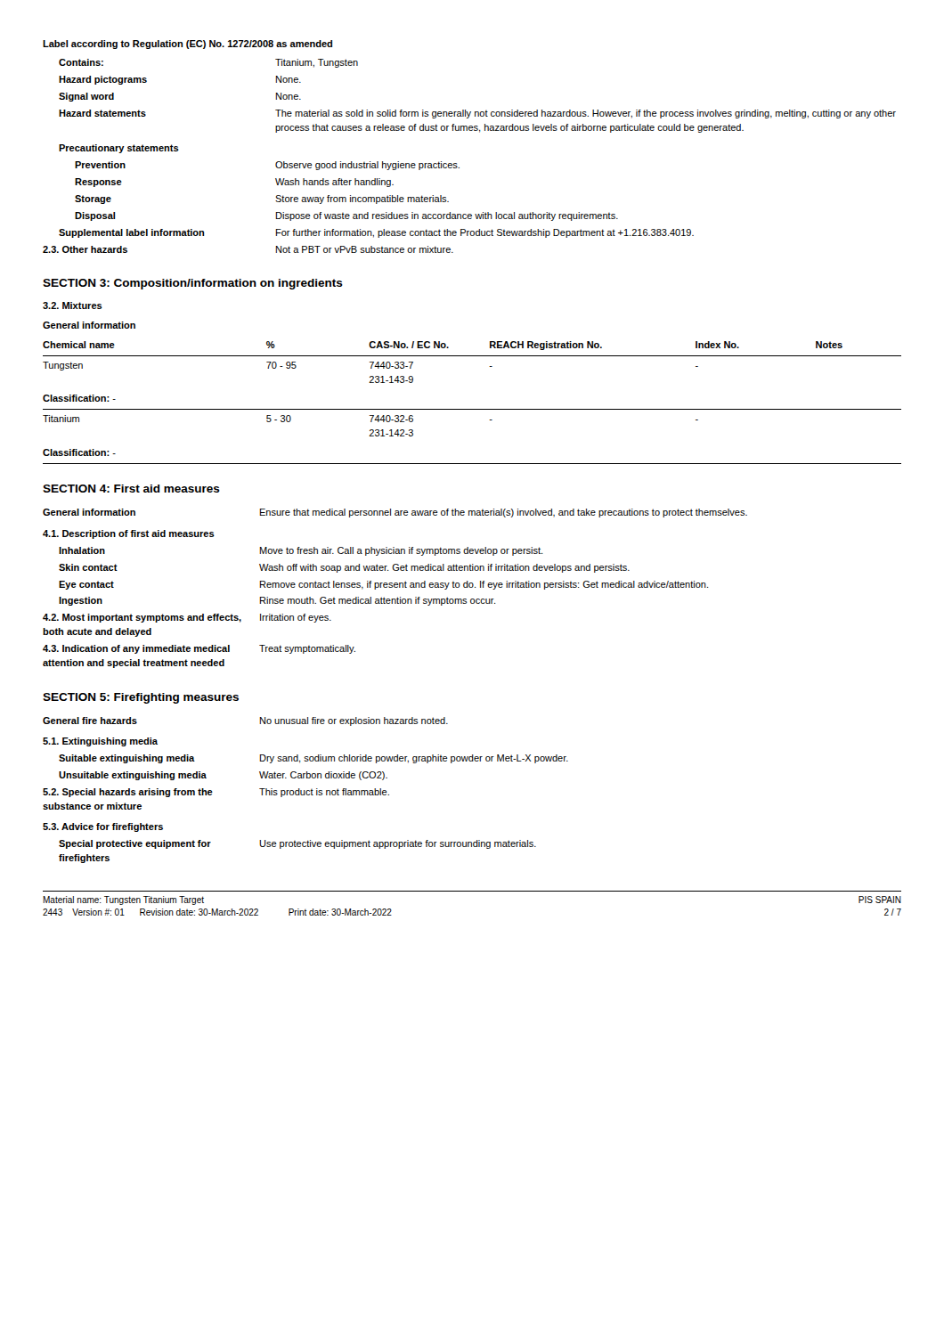| Label according to Regulation (EC) No. 1272/2008 as amended |
| Contains: | Titanium, Tungsten |
| Hazard pictograms | None. |
| Signal word | None. |
| Hazard statements | The material as sold in solid form is generally not considered hazardous. However, if the process involves grinding, melting, cutting or any other process that causes a release of dust or fumes, hazardous levels of airborne particulate could be generated. |
| Precautionary statements | |
| Prevention | Observe good industrial hygiene practices. |
| Response | Wash hands after handling. |
| Storage | Store away from incompatible materials. |
| Disposal | Dispose of waste and residues in accordance with local authority requirements. |
| Supplemental label information | For further information, please contact the Product Stewardship Department at +1.216.383.4019. |
| 2.3. Other hazards | Not a PBT or vPvB substance or mixture. |
SECTION 3: Composition/information on ingredients
3.2. Mixtures
General information
| Chemical name | % | CAS-No. / EC No. | REACH Registration No. | Index No. | Notes |
| --- | --- | --- | --- | --- | --- |
| Tungsten | 70 - 95 | 7440-33-7 231-143-9 | - | - | |
| Classification: - |
| Titanium | 5 - 30 | 7440-32-6 231-142-3 | - | - | |
| Classification: - |
SECTION 4: First aid measures
| General information | Ensure that medical personnel are aware of the material(s) involved, and take precautions to protect themselves. |
| 4.1. Description of first aid measures | |
| Inhalation | Move to fresh air. Call a physician if symptoms develop or persist. |
| Skin contact | Wash off with soap and water. Get medical attention if irritation develops and persists. |
| Eye contact | Remove contact lenses, if present and easy to do. If eye irritation persists: Get medical advice/attention. |
| Ingestion | Rinse mouth. Get medical attention if symptoms occur. |
| 4.2. Most important symptoms and effects, both acute and delayed | Irritation of eyes. |
| 4.3. Indication of any immediate medical attention and special treatment needed | Treat symptomatically. |
SECTION 5: Firefighting measures
| General fire hazards | No unusual fire or explosion hazards noted. |
| 5.1. Extinguishing media | |
| Suitable extinguishing media | Dry sand, sodium chloride powder, graphite powder or Met-L-X powder. |
| Unsuitable extinguishing media | Water. Carbon dioxide (CO2). |
| 5.2. Special hazards arising from the substance or mixture | This product is not flammable. |
| 5.3. Advice for firefighters | |
| Special protective equipment for firefighters | Use protective equipment appropriate for surrounding materials. |
| Material name: Tungsten Titanium Target | PIS SPAIN |
| 2443 Version #: 01 Revision date: 30-March-2022 Print date: 30-March-2022 | 2 / 7 |